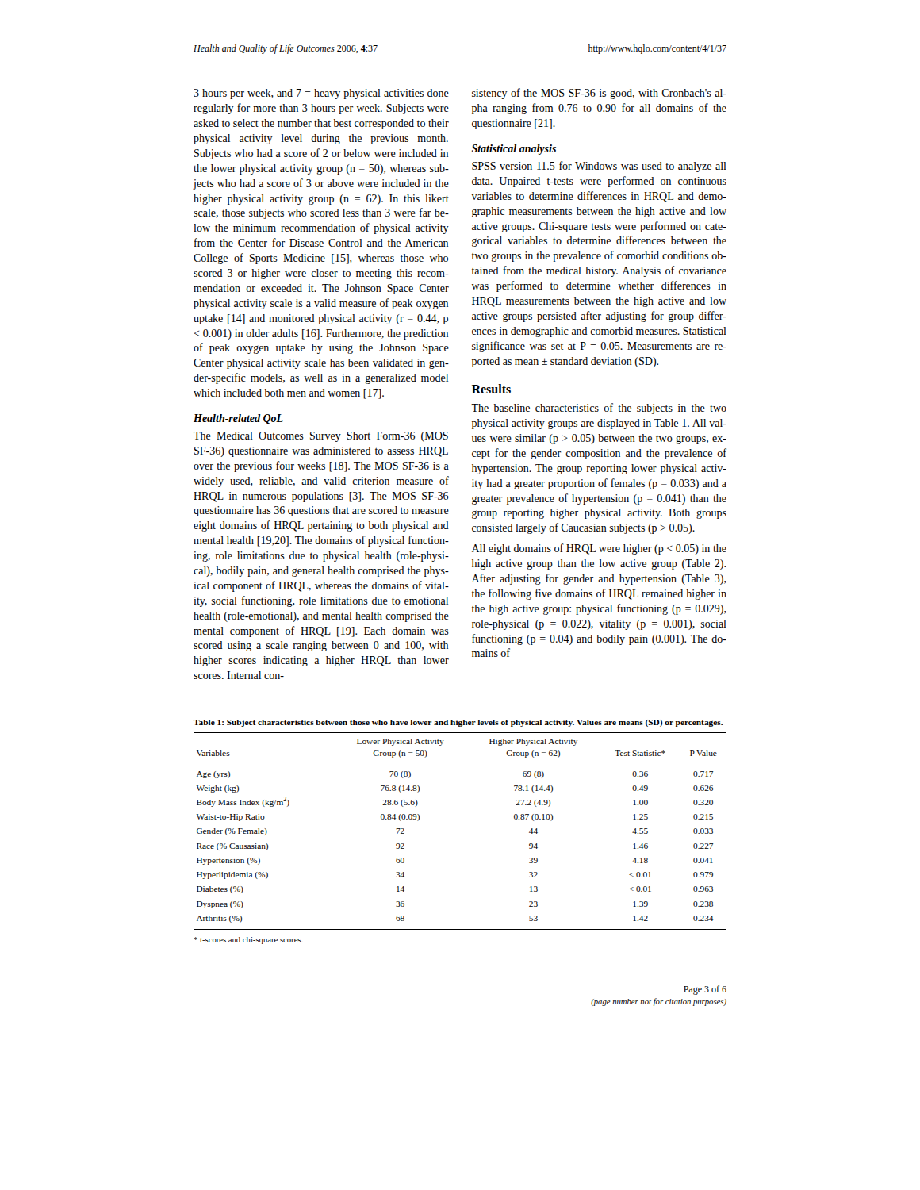Health and Quality of Life Outcomes 2006, 4:37
http://www.hqlo.com/content/4/1/37
3 hours per week, and 7 = heavy physical activities done regularly for more than 3 hours per week. Subjects were asked to select the number that best corresponded to their physical activity level during the previous month. Subjects who had a score of 2 or below were included in the lower physical activity group (n = 50), whereas subjects who had a score of 3 or above were included in the higher physical activity group (n = 62). In this likert scale, those subjects who scored less than 3 were far below the minimum recommendation of physical activity from the Center for Disease Control and the American College of Sports Medicine [15], whereas those who scored 3 or higher were closer to meeting this recommendation or exceeded it. The Johnson Space Center physical activity scale is a valid measure of peak oxygen uptake [14] and monitored physical activity (r = 0.44, p < 0.001) in older adults [16]. Furthermore, the prediction of peak oxygen uptake by using the Johnson Space Center physical activity scale has been validated in gender-specific models, as well as in a generalized model which included both men and women [17].
Health-related QoL
The Medical Outcomes Survey Short Form-36 (MOS SF-36) questionnaire was administered to assess HRQL over the previous four weeks [18]. The MOS SF-36 is a widely used, reliable, and valid criterion measure of HRQL in numerous populations [3]. The MOS SF-36 questionnaire has 36 questions that are scored to measure eight domains of HRQL pertaining to both physical and mental health [19,20]. The domains of physical functioning, role limitations due to physical health (role-physical), bodily pain, and general health comprised the physical component of HRQL, whereas the domains of vitality, social functioning, role limitations due to emotional health (role-emotional), and mental health comprised the mental component of HRQL [19]. Each domain was scored using a scale ranging between 0 and 100, with higher scores indicating a higher HRQL than lower scores. Internal con-
sistency of the MOS SF-36 is good, with Cronbach's alpha ranging from 0.76 to 0.90 for all domains of the questionnaire [21].
Statistical analysis
SPSS version 11.5 for Windows was used to analyze all data. Unpaired t-tests were performed on continuous variables to determine differences in HRQL and demographic measurements between the high active and low active groups. Chi-square tests were performed on categorical variables to determine differences between the two groups in the prevalence of comorbid conditions obtained from the medical history. Analysis of covariance was performed to determine whether differences in HRQL measurements between the high active and low active groups persisted after adjusting for group differences in demographic and comorbid measures. Statistical significance was set at P = 0.05. Measurements are reported as mean ± standard deviation (SD).
Results
The baseline characteristics of the subjects in the two physical activity groups are displayed in Table 1. All values were similar (p > 0.05) between the two groups, except for the gender composition and the prevalence of hypertension. The group reporting lower physical activity had a greater proportion of females (p = 0.033) and a greater prevalence of hypertension (p = 0.041) than the group reporting higher physical activity. Both groups consisted largely of Caucasian subjects (p > 0.05).
All eight domains of HRQL were higher (p < 0.05) in the high active group than the low active group (Table 2). After adjusting for gender and hypertension (Table 3), the following five domains of HRQL remained higher in the high active group: physical functioning (p = 0.029), role-physical (p = 0.022), vitality (p = 0.001), social functioning (p = 0.04) and bodily pain (0.001). The domains of
Table 1: Subject characteristics between those who have lower and higher levels of physical activity. Values are means (SD) or percentages.
| Variables | Lower Physical Activity Group (n = 50) | Higher Physical Activity Group (n = 62) | Test Statistic* | P Value |
| --- | --- | --- | --- | --- |
| Age (yrs) | 70 (8) | 69 (8) | 0.36 | 0.717 |
| Weight (kg) | 76.8 (14.8) | 78.1 (14.4) | 0.49 | 0.626 |
| Body Mass Index (kg/m 2 ) | 28.6 (5.6) | 27.2 (4.9) | 1.00 | 0.320 |
| Waist-to-Hip Ratio | 0.84 (0.09) | 0.87 (0.10) | 1.25 | 0.215 |
| Gender (% Female) | 72 | 44 | 4.55 | 0.033 |
| Race (% Causasian) | 92 | 94 | 1.46 | 0.227 |
| Hypertension (%) | 60 | 39 | 4.18 | 0.041 |
| Hyperlipidemia (%) | 34 | 32 | < 0.01 | 0.979 |
| Diabetes (%) | 14 | 13 | < 0.01 | 0.963 |
| Dyspnea (%) | 36 | 23 | 1.39 | 0.238 |
| Arthritis (%) | 68 | 53 | 1.42 | 0.234 |
* t-scores and chi-square scores.
Page 3 of 6
(page number not for citation purposes)